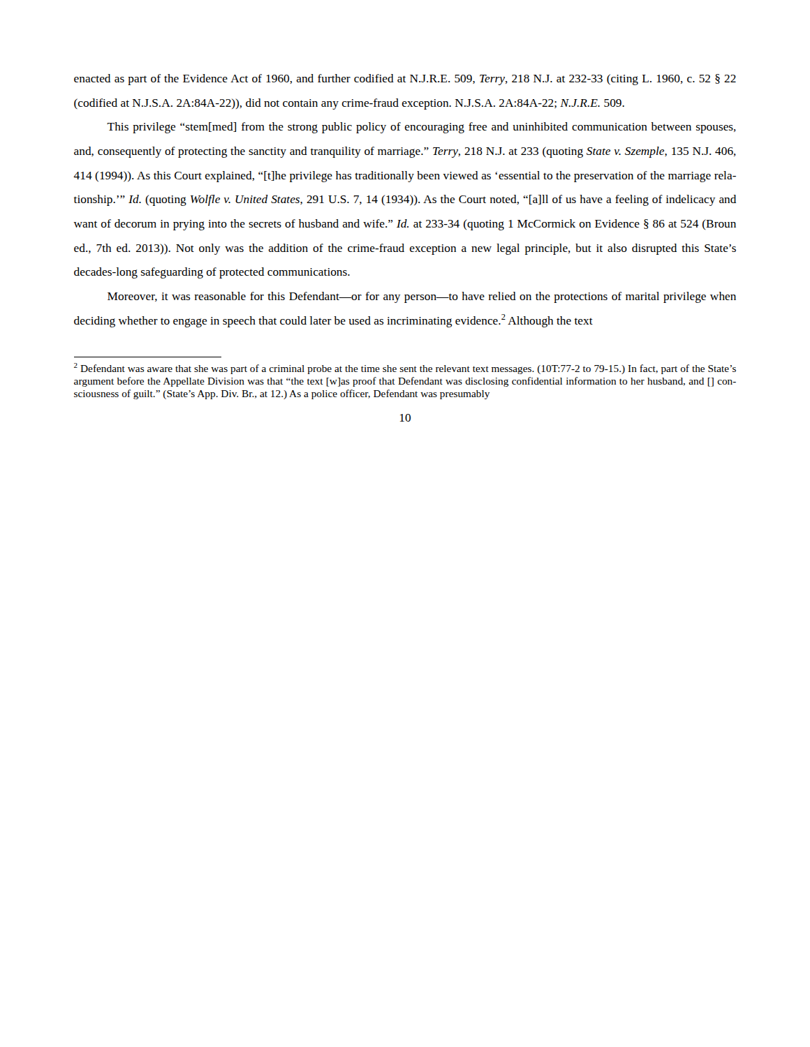enacted as part of the Evidence Act of 1960, and further codified at N.J.R.E. 509, Terry, 218 N.J. at 232-33 (citing L. 1960, c. 52 § 22 (codified at N.J.S.A. 2A:84A-22)), did not contain any crime-fraud exception. N.J.S.A. 2A:84A-22; N.J.R.E. 509.
This privilege “stem[med] from the strong public policy of encouraging free and uninhibited communication between spouses, and, consequently of protecting the sanctity and tranquility of marriage.” Terry, 218 N.J. at 233 (quoting State v. Szemple, 135 N.J. 406, 414 (1994)). As this Court explained, “[t]he privilege has traditionally been viewed as ‘essential to the preservation of the marriage relationship.’” Id. (quoting Wolfle v. United States, 291 U.S. 7, 14 (1934)). As the Court noted, “[a]ll of us have a feeling of indelicacy and want of decorum in prying into the secrets of husband and wife.” Id. at 233-34 (quoting 1 McCormick on Evidence § 86 at 524 (Broun ed., 7th ed. 2013)). Not only was the addition of the crime-fraud exception a new legal principle, but it also disrupted this State’s decades-long safeguarding of protected communications.
Moreover, it was reasonable for this Defendant—or for any person—to have relied on the protections of marital privilege when deciding whether to engage in speech that could later be used as incriminating evidence.2 Although the text
2 Defendant was aware that she was part of a criminal probe at the time she sent the relevant text messages. (10T:77-2 to 79-15.) In fact, part of the State’s argument before the Appellate Division was that “the text [w]as proof that Defendant was disclosing confidential information to her husband, and [] consciousness of guilt.” (State’s App. Div. Br., at 12.) As a police officer, Defendant was presumably
10